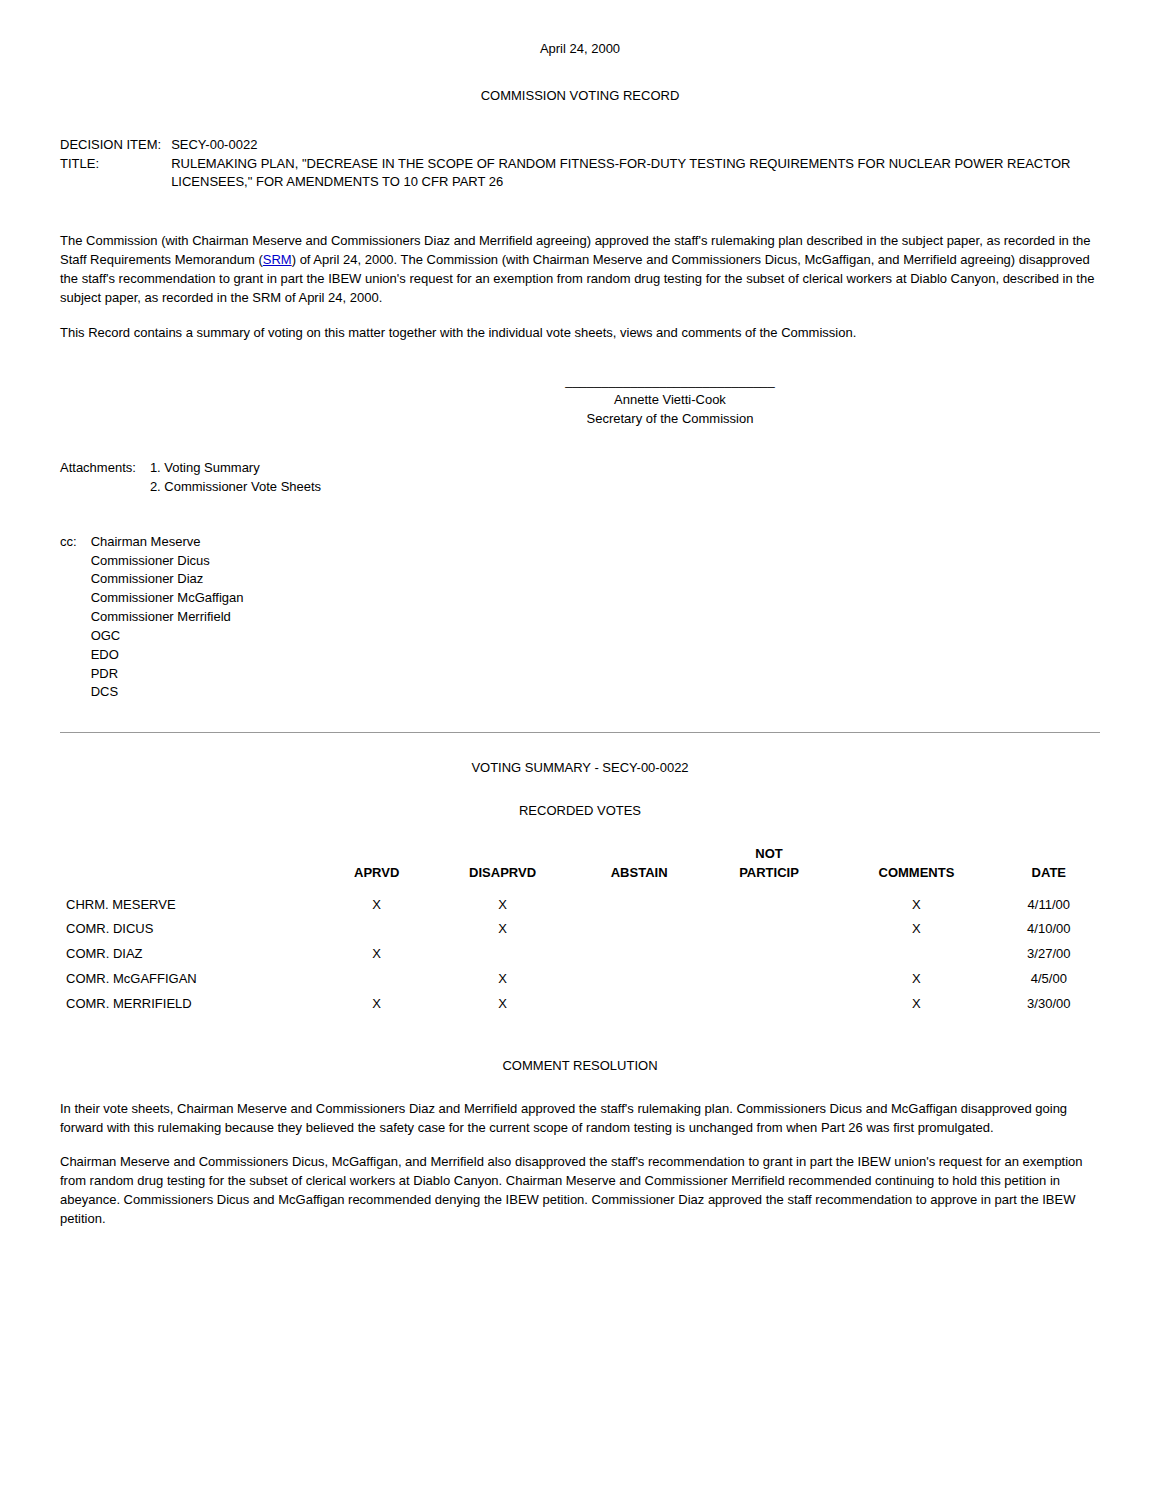April 24, 2000
COMMISSION VOTING RECORD
| DECISION ITEM: | SECY-00-0022 |
| TITLE: | RULEMAKING PLAN, "DECREASE IN THE SCOPE OF RANDOM FITNESS-FOR-DUTY TESTING REQUIREMENTS FOR NUCLEAR POWER REACTOR LICENSEES," FOR AMENDMENTS TO 10 CFR PART 26 |
The Commission (with Chairman Meserve and Commissioners Diaz and Merrifield agreeing) approved the staff's rulemaking plan described in the subject paper, as recorded in the Staff Requirements Memorandum (SRM) of April 24, 2000. The Commission (with Chairman Meserve and Commissioners Dicus, McGaffigan, and Merrifield agreeing) disapproved the staff's recommendation to grant in part the IBEW union's request for an exemption from random drug testing for the subset of clerical workers at Diablo Canyon, described in the subject paper, as recorded in the SRM of April 24, 2000.
This Record contains a summary of voting on this matter together with the individual vote sheets, views and comments of the Commission.
_____________________________
Annette Vietti-Cook
Secretary of the Commission
| Attachments: | 1. Voting Summary 2. Commissioner Vote Sheets |
| cc: | Chairman Meserve Commissioner Dicus Commissioner Diaz Commissioner McGaffigan Commissioner Merrifield OGC EDO PDR DCS |
VOTING SUMMARY - SECY-00-0022
RECORDED VOTES
| | APRVD | DISAPRVD | ABSTAIN | NOT PARTICIP | COMMENTS | DATE |
| --- | --- | --- | --- | --- | --- | --- |
| CHRM. MESERVE | X | X | | | X | 4/11/00 |
| COMR. DICUS | | X | | | X | 4/10/00 |
| COMR. DIAZ | X | | | | | 3/27/00 |
| COMR. McGAFFIGAN | | X | | | X | 4/5/00 |
| COMR. MERRIFIELD | X | X | | | X | 3/30/00 |
COMMENT RESOLUTION
In their vote sheets, Chairman Meserve and Commissioners Diaz and Merrifield approved the staff's rulemaking plan. Commissioners Dicus and McGaffigan disapproved going forward with this rulemaking because they believed the safety case for the current scope of random testing is unchanged from when Part 26 was first promulgated.
Chairman Meserve and Commissioners Dicus, McGaffigan, and Merrifield also disapproved the staff's recommendation to grant in part the IBEW union's request for an exemption from random drug testing for the subset of clerical workers at Diablo Canyon. Chairman Meserve and Commissioner Merrifield recommended continuing to hold this petition in abeyance. Commissioners Dicus and McGaffigan recommended denying the IBEW petition. Commissioner Diaz approved the staff recommendation to approve in part the IBEW petition.